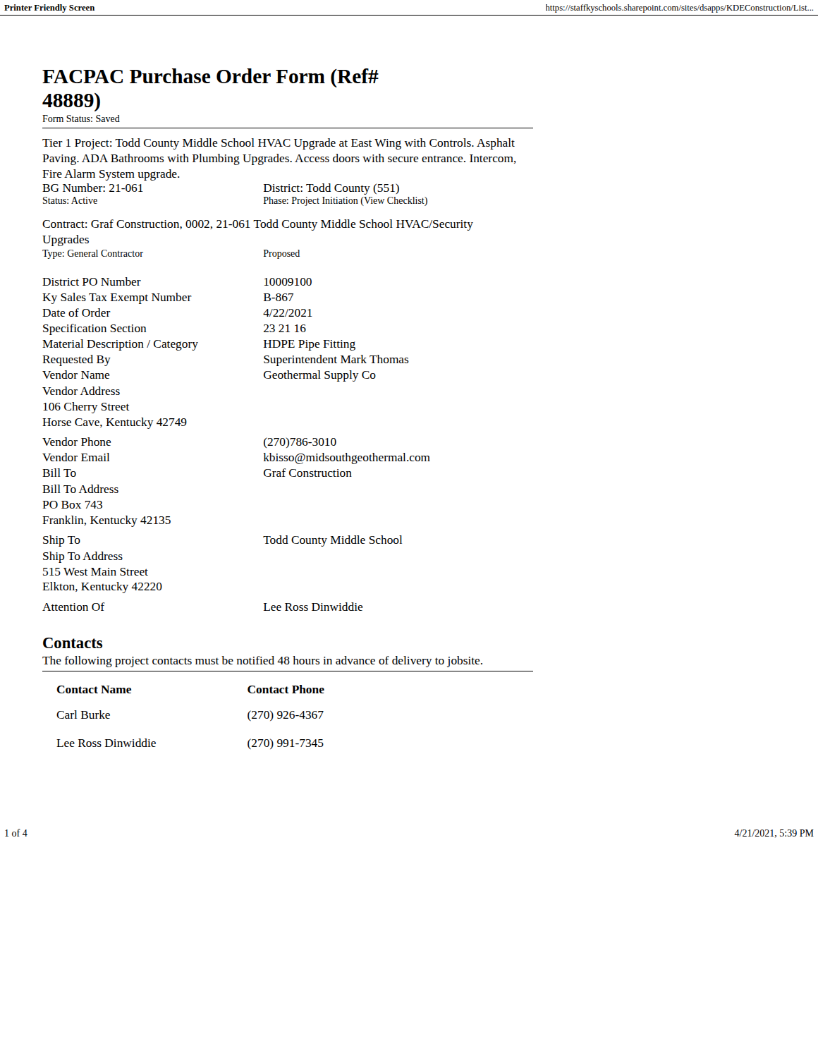Printer Friendly Screen https://staffkyschools.sharepoint.com/sites/dsapps/KDEConstruction/List...
FACPAC Purchase Order Form (Ref#
48889)
Form Status: Saved
Tier 1 Project: Todd County Middle School HVAC Upgrade at East Wing with Controls. Asphalt Paving. ADA Bathrooms with Plumbing Upgrades. Access doors with secure entrance. Intercom, Fire Alarm System upgrade.
BG Number: 21-061
District: Todd County (551)
Status: Active
Phase: Project Initiation (View Checklist)
Contract: Graf Construction, 0002, 21-061 Todd County Middle School HVAC/Security
Upgrades
Type: General Contractor
Proposed
| District PO Number | 10009100 |
| Ky Sales Tax Exempt Number | B-867 |
| Date of Order | 4/22/2021 |
| Specification Section | 23 21 16 |
| Material Description / Category | HDPE Pipe Fitting |
| Requested By | Superintendent Mark Thomas |
| Vendor Name | Geothermal Supply Co |
| Vendor Address 106 Cherry Street Horse Cave, Kentucky 42749 |
| Vendor Phone | (270)786-3010 |
| Vendor Email | kbisso@midsouthgeothermal.com |
| Bill To | Graf Construction |
| Bill To Address PO Box 743 Franklin, Kentucky 42135 |
| Ship To | Todd County Middle School |
| Ship To Address 515 West Main Street Elkton, Kentucky 42220 |
| Attention Of | Lee Ross Dinwiddie |
Contacts
The following project contacts must be notified 48 hours in advance of delivery to jobsite.
| Contact Name | Contact Phone |
| --- | --- |
| Carl Burke | (270) 926-4367 |
| Lee Ross Dinwiddie | (270) 991-7345 |
1 of 4 4/21/2021, 5:39 PM